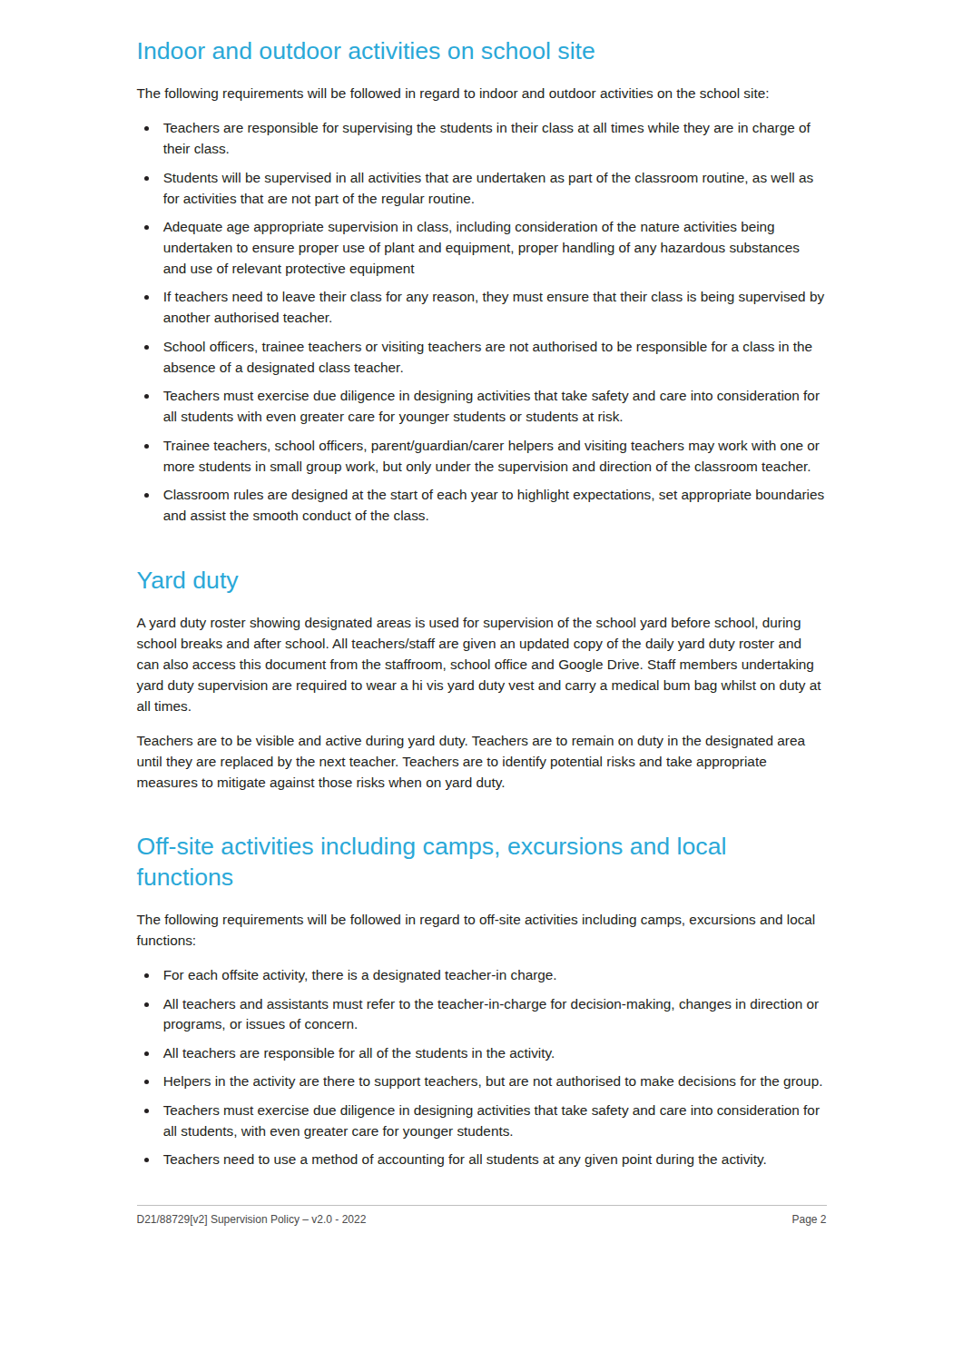Indoor and outdoor activities on school site
The following requirements will be followed in regard to indoor and outdoor activities on the school site:
Teachers are responsible for supervising the students in their class at all times while they are in charge of their class.
Students will be supervised in all activities that are undertaken as part of the classroom routine, as well as for activities that are not part of the regular routine.
Adequate age appropriate supervision in class, including consideration of the nature activities being undertaken to ensure proper use of plant and equipment, proper handling of any hazardous substances and use of relevant protective equipment
If teachers need to leave their class for any reason, they must ensure that their class is being supervised by another authorised teacher.
School officers, trainee teachers or visiting teachers are not authorised to be responsible for a class in the absence of a designated class teacher.
Teachers must exercise due diligence in designing activities that take safety and care into consideration for all students with even greater care for younger students or students at risk.
Trainee teachers, school officers, parent/guardian/carer helpers and visiting teachers may work with one or more students in small group work, but only under the supervision and direction of the classroom teacher.
Classroom rules are designed at the start of each year to highlight expectations, set appropriate boundaries and assist the smooth conduct of the class.
Yard duty
A yard duty roster showing designated areas is used for supervision of the school yard before school, during school breaks and after school. All teachers/staff are given an updated copy of the daily yard duty roster and can also access this document from the staffroom, school office and Google Drive. Staff members undertaking yard duty supervision are required to wear a hi vis yard duty vest and carry a medical bum bag whilst on duty at all times.
Teachers are to be visible and active during yard duty. Teachers are to remain on duty in the designated area until they are replaced by the next teacher. Teachers are to identify potential risks and take appropriate measures to mitigate against those risks when on yard duty.
Off-site activities including camps, excursions and local functions
The following requirements will be followed in regard to off-site activities including camps, excursions and local functions:
For each offsite activity, there is a designated teacher-in charge.
All teachers and assistants must refer to the teacher-in-charge for decision-making, changes in direction or programs, or issues of concern.
All teachers are responsible for all of the students in the activity.
Helpers in the activity are there to support teachers, but are not authorised to make decisions for the group.
Teachers must exercise due diligence in designing activities that take safety and care into consideration for all students, with even greater care for younger students.
Teachers need to use a method of accounting for all students at any given point during the activity.
D21/88729[v2] Supervision Policy – v2.0 - 2022 Page 2